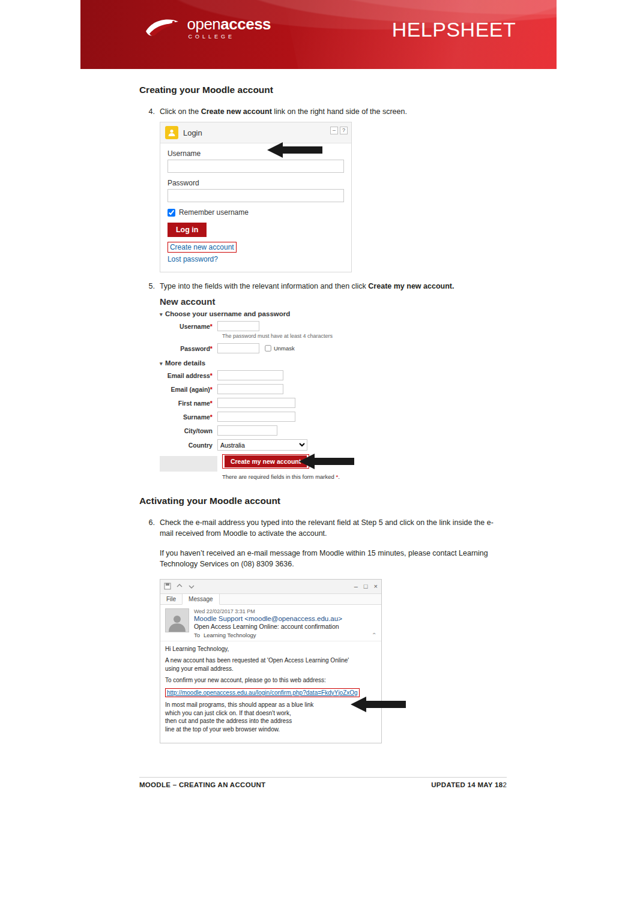open access COLLEGE
HELPSHEET
Creating your Moodle account
4. Click on the Create new account link on the right hand side of the screen.
Login –?
Username Password
Remember username
Log in
Create new account
Lost password?
5. Type into the fields with the relevant information and then click Create my new account.
New account
Choose your username and password
Username*
The password must have at least 4 characters
Password*
Unmask
More details
Email address*
Email (again)*
First name*
Surname*
City/town
Country
Australia
Create my new account
There are required fields in this form marked *.
Activating your Moodle account
6. Check the e-mail address you typed into the relevant field at Step 5 and click on the link inside the e-mail received from Moodle to activate the account.
If you haven’t received an e-mail message from Moodle within 15 minutes, please contact Learning Technology Services on (08) 8309 3636.
–□×
File
Message
Wed 22/02/2017 3:31 PM
Moodle Support <moodle@openaccess.edu.au>
Open Access Learning Online: account confirmation
To Learning Technology⌃
Hi Learning Technology,
A new account has been requested at 'Open Access Learning Online'
using your email address.
To confirm your new account, please go to this web address:
http://moodle.openaccess.edu.au/login/confirm.php?data=FkdyYjoZxOg
In most mail programs, this should appear as a blue link
which you can just click on. If that doesn't work,
then cut and paste the address into the address
line at the top of your web browser window.
MOODLE – CREATING AN ACCOUNT
UPDATED 14 MAY 182